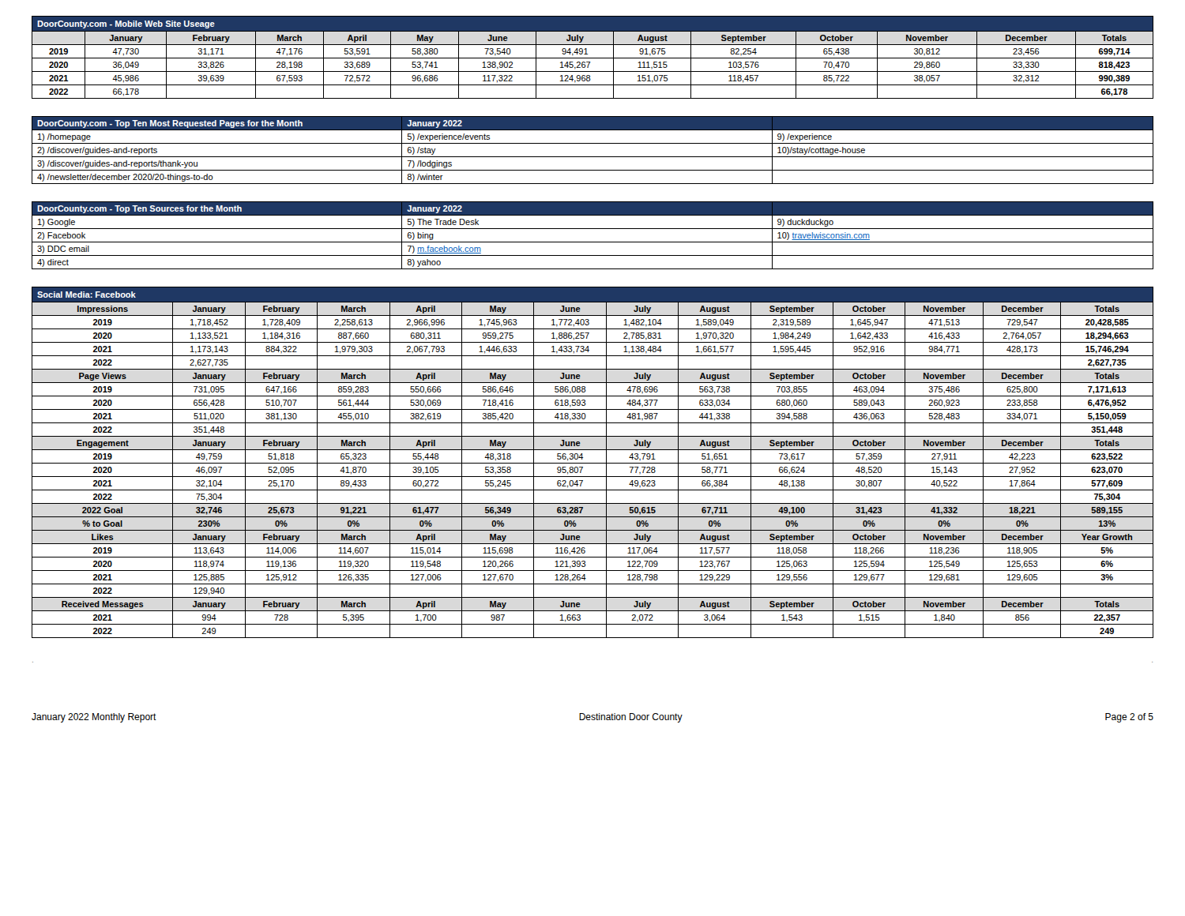| DoorCounty.com - Mobile Web Site Useage |
| | January | February | March | April | May | June | July | August | September | October | November | December | Totals |
| 2019 | 47,730 | 31,171 | 47,176 | 53,591 | 58,380 | 73,540 | 94,491 | 91,675 | 82,254 | 65,438 | 30,812 | 23,456 | 699,714 |
| 2020 | 36,049 | 33,826 | 28,198 | 33,689 | 53,741 | 138,902 | 145,267 | 111,515 | 103,576 | 70,470 | 29,860 | 33,330 | 818,423 |
| 2021 | 45,986 | 39,639 | 67,593 | 72,572 | 96,686 | 117,322 | 124,968 | 151,075 | 118,457 | 85,722 | 38,057 | 32,312 | 990,389 |
| 2022 | 66,178 | | | | | | | | | | | | 66,178 |
| DoorCounty.com - Top Ten Most Requested Pages for the Month | January 2022 | |
| 1) /homepage | 5) /experience/events | 9) /experience |
| 2) /discover/guides-and-reports | 6) /stay | 10)/stay/cottage-house |
| 3) /discover/guides-and-reports/thank-you | 7) /lodgings | |
| 4) /newsletter/december 2020/20-things-to-do | 8) /winter | |
| DoorCounty.com - Top Ten Sources for the Month | January 2022 | |
| 1) Google | 5) The Trade Desk | 9) duckduckgo |
| 2) Facebook | 6) bing | 10) travelwisconsin.com |
| 3) DDC email | 7) m.facebook.com | |
| 4) direct | 8) yahoo | |
| Social Media: Facebook |
| Impressions | January | February | March | April | May | June | July | August | September | October | November | December | Totals |
| 2019 | 1,718,452 | 1,728,409 | 2,258,613 | 2,966,996 | 1,745,963 | 1,772,403 | 1,482,104 | 1,589,049 | 2,319,589 | 1,645,947 | 471,513 | 729,547 | 20,428,585 |
| 2020 | 1,133,521 | 1,184,316 | 887,660 | 680,311 | 959,275 | 1,886,257 | 2,785,831 | 1,970,320 | 1,984,249 | 1,642,433 | 416,433 | 2,764,057 | 18,294,663 |
| 2021 | 1,173,143 | 884,322 | 1,979,303 | 2,067,793 | 1,446,633 | 1,433,734 | 1,138,484 | 1,661,577 | 1,595,445 | 952,916 | 984,771 | 428,173 | 15,746,294 |
| 2022 | 2,627,735 | | | | | | | | | | | | 2,627,735 |
| Page Views | January | February | March | April | May | June | July | August | September | October | November | December | Totals |
| 2019 | 731,095 | 647,166 | 859,283 | 550,666 | 586,646 | 586,088 | 478,696 | 563,738 | 703,855 | 463,094 | 375,486 | 625,800 | 7,171,613 |
| 2020 | 656,428 | 510,707 | 561,444 | 530,069 | 718,416 | 618,593 | 484,377 | 633,034 | 680,060 | 589,043 | 260,923 | 233,858 | 6,476,952 |
| 2021 | 511,020 | 381,130 | 455,010 | 382,619 | 385,420 | 418,330 | 481,987 | 441,338 | 394,588 | 436,063 | 528,483 | 334,071 | 5,150,059 |
| 2022 | 351,448 | | | | | | | | | | | | 351,448 |
| Engagement | January | February | March | April | May | June | July | August | September | October | November | December | Totals |
| 2019 | 49,759 | 51,818 | 65,323 | 55,448 | 48,318 | 56,304 | 43,791 | 51,651 | 73,617 | 57,359 | 27,911 | 42,223 | 623,522 |
| 2020 | 46,097 | 52,095 | 41,870 | 39,105 | 53,358 | 95,807 | 77,728 | 58,771 | 66,624 | 48,520 | 15,143 | 27,952 | 623,070 |
| 2021 | 32,104 | 25,170 | 89,433 | 60,272 | 55,245 | 62,047 | 49,623 | 66,384 | 48,138 | 30,807 | 40,522 | 17,864 | 577,609 |
| 2022 | 75,304 | | | | | | | | | | | | 75,304 |
| 2022 Goal | 32,746 | 25,673 | 91,221 | 61,477 | 56,349 | 63,287 | 50,615 | 67,711 | 49,100 | 31,423 | 41,332 | 18,221 | 589,155 |
| % to Goal | 230% | 0% | 0% | 0% | 0% | 0% | 0% | 0% | 0% | 0% | 0% | 0% | 13% |
| Likes | January | February | March | April | May | June | July | August | September | October | November | December | Year Growth |
| 2019 | 113,643 | 114,006 | 114,607 | 115,014 | 115,698 | 116,426 | 117,064 | 117,577 | 118,058 | 118,266 | 118,236 | 118,905 | 5% |
| 2020 | 118,974 | 119,136 | 119,320 | 119,548 | 120,266 | 121,393 | 122,709 | 123,767 | 125,063 | 125,594 | 125,549 | 125,653 | 6% |
| 2021 | 125,885 | 125,912 | 126,335 | 127,006 | 127,670 | 128,264 | 128,798 | 129,229 | 129,556 | 129,677 | 129,681 | 129,605 | 3% |
| 2022 | 129,940 | | | | | | | | | | | | |
| Received Messages | January | February | March | April | May | June | July | August | September | October | November | December | Totals |
| 2021 | 994 | 728 | 5,395 | 1,700 | 987 | 1,663 | 2,072 | 3,064 | 1,543 | 1,515 | 1,840 | 856 | 22,357 |
| 2022 | 249 | | | | | | | | | | | | 249 |
| . | . |
January 2022 Monthly Report
Destination Door County
Page 2 of 5